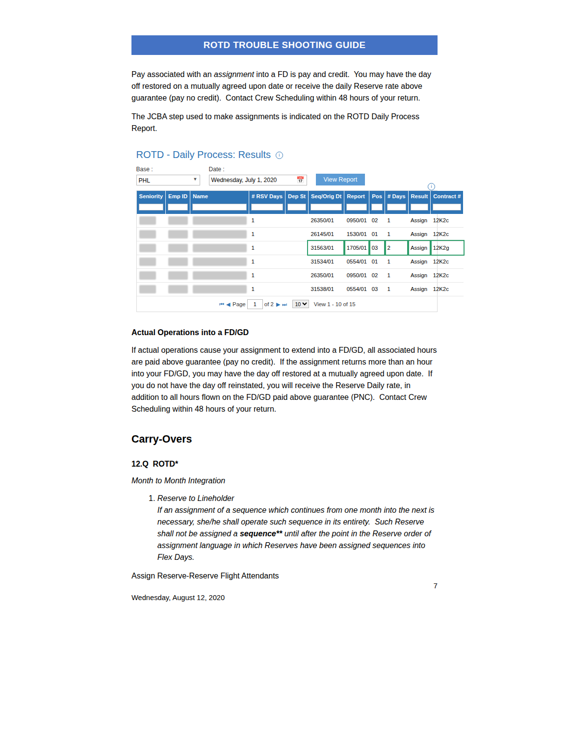ROTD TROUBLE SHOOTING GUIDE
Pay associated with an assignment into a FD is pay and credit. You may have the day off restored on a mutually agreed upon date or receive the daily Reserve rate above guarantee (pay no credit). Contact Crew Scheduling within 48 hours of your return.
The JCBA step used to make assignments is indicated on the ROTD Daily Process Report.
ROTD - Daily Process: Results i
Base :
PHL ▼
Date :
Wednesday, July 1, 2020📅
View Report
i
| Seniority | Emp ID | Name | # RSV Days | Dep St | Seq/Orig Dt | Report | Pos | # Days | Result | Contract # |
| --- | --- | --- | --- | --- | --- | --- | --- | --- | --- | --- |
| 0000 | 00000 | Name Redacted | 1 | | 26350/01 | 0950/01 | 02 | 1 | Assign | 12K2c |
| 0000 | 00000 | Name Redacted | 1 | | 26145/01 | 1530/01 | 01 | 1 | Assign | 12K2c |
| 0000 | 00000 | Name Redacted | 1 | | 31563/01 | 1705/01 | 03 | 2 | Assign | 12K2g |
| 0000 | 00000 | Name Redacted | 1 | | 31534/01 | 0554/01 | 01 | 1 | Assign | 12K2c |
| 0000 | 00000 | Name Redacted | 1 | | 26350/01 | 0950/01 | 02 | 1 | Assign | 12K2c |
| 0000 | 00000 | Name Redacted | 1 | | 31538/01 | 0554/01 | 03 | 1 | Assign | 12K2c |
⏮◀ Page of 2 ▶⏭ 10 View 1 - 10 of 15
Actual Operations into a FD/GD
If actual operations cause your assignment to extend into a FD/GD, all associated hours are paid above guarantee (pay no credit). If the assignment returns more than an hour into your FD/GD, you may have the day off restored at a mutually agreed upon date. If you do not have the day off reinstated, you will receive the Reserve Daily rate, in addition to all hours flown on the FD/GD paid above guarantee (PNC). Contact Crew Scheduling within 48 hours of your return.
Carry-Overs
12.Q ROTD*
Month to Month Integration
Reserve to Lineholder If an assignment of a sequence which continues from one month into the next is necessary, she/he shall operate such sequence in its entirety. Such Reserve shall not be assigned a sequence** until after the point in the Reserve order of assignment language in which Reserves have been assigned sequences into Flex Days.
Assign Reserve-Reserve Flight Attendants
7
Wednesday, August 12, 2020